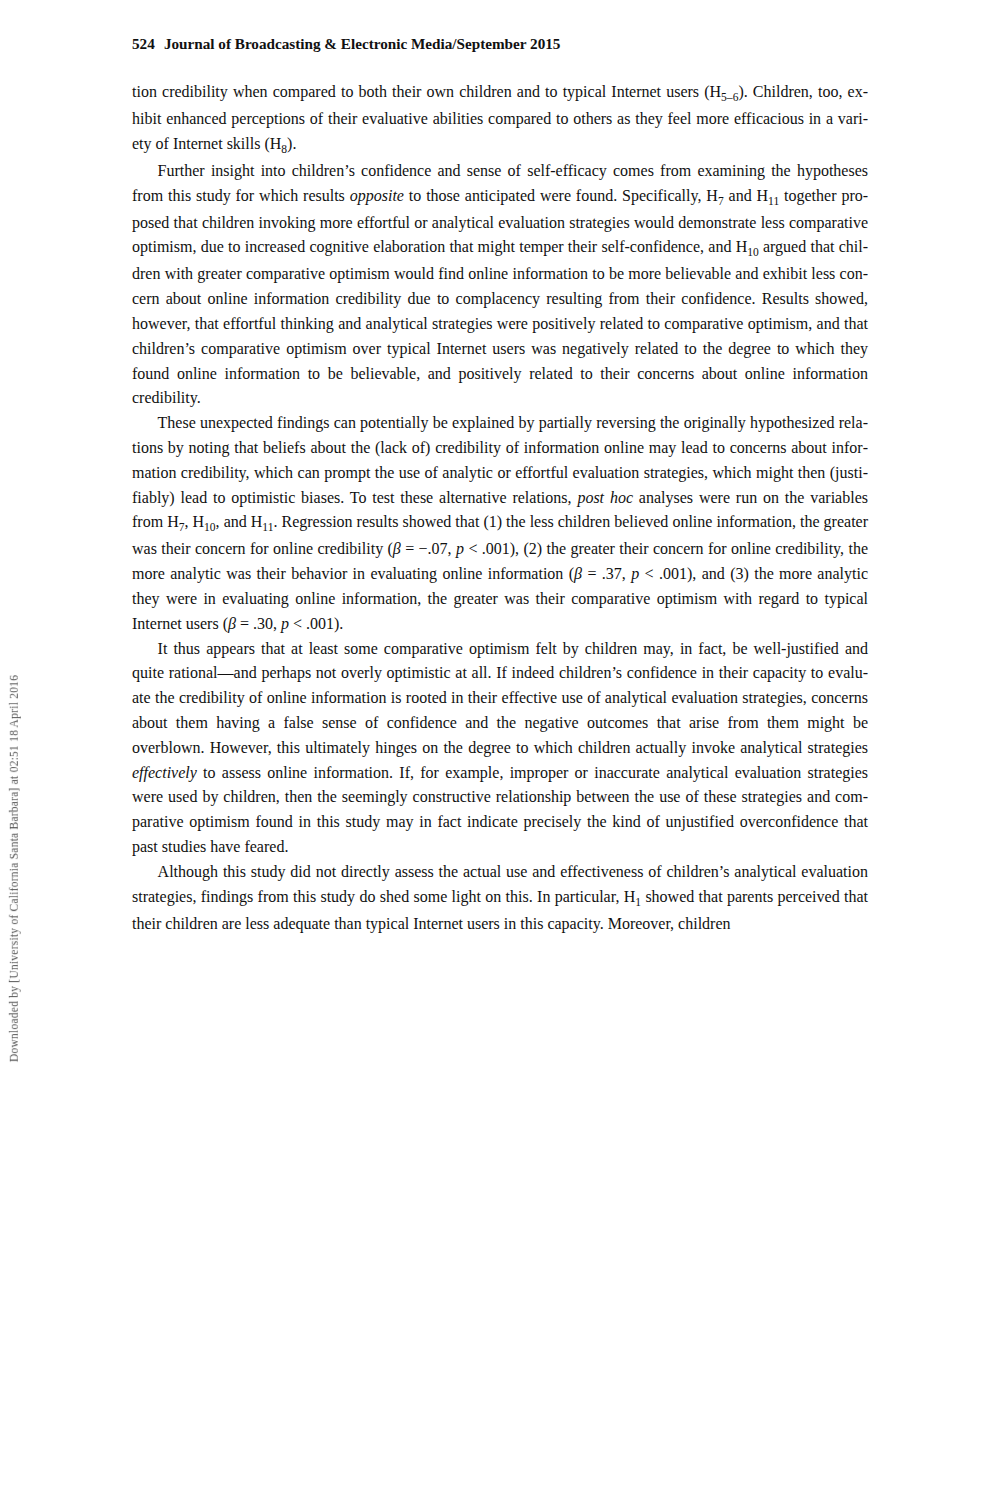Downloaded by [University of California Santa Barbara] at 02:51 18 April 2016
524 Journal of Broadcasting & Electronic Media/September 2015
tion credibility when compared to both their own children and to typical Internet users (H5–6). Children, too, exhibit enhanced perceptions of their evaluative abilities compared to others as they feel more efficacious in a variety of Internet skills (H8).
Further insight into children’s confidence and sense of self-efficacy comes from examining the hypotheses from this study for which results opposite to those anticipated were found. Specifically, H7 and H11 together proposed that children invoking more effortful or analytical evaluation strategies would demonstrate less comparative optimism, due to increased cognitive elaboration that might temper their self-confidence, and H10 argued that children with greater comparative optimism would find online information to be more believable and exhibit less concern about online information credibility due to complacency resulting from their confidence. Results showed, however, that effortful thinking and analytical strategies were positively related to comparative optimism, and that children’s comparative optimism over typical Internet users was negatively related to the degree to which they found online information to be believable, and positively related to their concerns about online information credibility.
These unexpected findings can potentially be explained by partially reversing the originally hypothesized relations by noting that beliefs about the (lack of) credibility of information online may lead to concerns about information credibility, which can prompt the use of analytic or effortful evaluation strategies, which might then (justifiably) lead to optimistic biases. To test these alternative relations, post hoc analyses were run on the variables from H7, H10, and H11. Regression results showed that (1) the less children believed online information, the greater was their concern for online credibility (β = −.07, p < .001), (2) the greater their concern for online credibility, the more analytic was their behavior in evaluating online information (β = .37, p < .001), and (3) the more analytic they were in evaluating online information, the greater was their comparative optimism with regard to typical Internet users (β = .30, p < .001).
It thus appears that at least some comparative optimism felt by children may, in fact, be well-justified and quite rational—and perhaps not overly optimistic at all. If indeed children’s confidence in their capacity to evaluate the credibility of online information is rooted in their effective use of analytical evaluation strategies, concerns about them having a false sense of confidence and the negative outcomes that arise from them might be overblown. However, this ultimately hinges on the degree to which children actually invoke analytical strategies effectively to assess online information. If, for example, improper or inaccurate analytical evaluation strategies were used by children, then the seemingly constructive relationship between the use of these strategies and comparative optimism found in this study may in fact indicate precisely the kind of unjustified overconfidence that past studies have feared.
Although this study did not directly assess the actual use and effectiveness of children’s analytical evaluation strategies, findings from this study do shed some light on this. In particular, H1 showed that parents perceived that their children are less adequate than typical Internet users in this capacity. Moreover, children